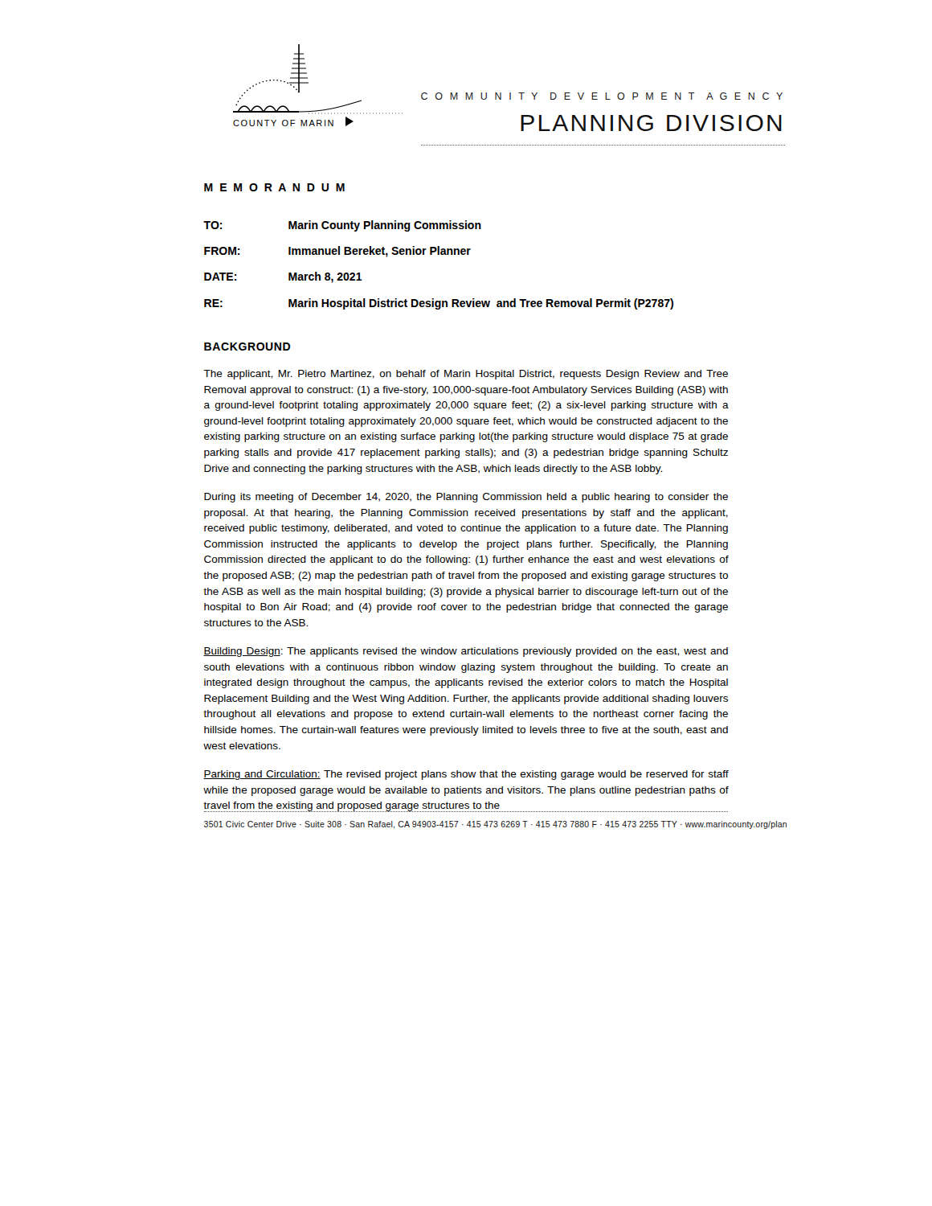COUNTY OF MARIN
C O M M U N I T Y D E V E L O P M E N T A G E N C Y
PLANNING DIVISION
M E M O R A N D U M
| TO: | Marin County Planning Commission |
| FROM: | Immanuel Bereket, Senior Planner |
| DATE: | March 8, 2021 |
| RE: | Marin Hospital District Design Review and Tree Removal Permit (P2787) |
BACKGROUND
The applicant, Mr. Pietro Martinez, on behalf of Marin Hospital District, requests Design Review and Tree Removal approval to construct: (1) a five-story, 100,000-square-foot Ambulatory Services Building (ASB) with a ground-level footprint totaling approximately 20,000 square feet; (2) a six-level parking structure with a ground-level footprint totaling approximately 20,000 square feet, which would be constructed adjacent to the existing parking structure on an existing surface parking lot(the parking structure would displace 75 at grade parking stalls and provide 417 replacement parking stalls); and (3) a pedestrian bridge spanning Schultz Drive and connecting the parking structures with the ASB, which leads directly to the ASB lobby.
During its meeting of December 14, 2020, the Planning Commission held a public hearing to consider the proposal. At that hearing, the Planning Commission received presentations by staff and the applicant, received public testimony, deliberated, and voted to continue the application to a future date. The Planning Commission instructed the applicants to develop the project plans further. Specifically, the Planning Commission directed the applicant to do the following: (1) further enhance the east and west elevations of the proposed ASB; (2) map the pedestrian path of travel from the proposed and existing garage structures to the ASB as well as the main hospital building; (3) provide a physical barrier to discourage left-turn out of the hospital to Bon Air Road; and (4) provide roof cover to the pedestrian bridge that connected the garage structures to the ASB.
Building Design: The applicants revised the window articulations previously provided on the east, west and south elevations with a continuous ribbon window glazing system throughout the building. To create an integrated design throughout the campus, the applicants revised the exterior colors to match the Hospital Replacement Building and the West Wing Addition. Further, the applicants provide additional shading louvers throughout all elevations and propose to extend curtain-wall elements to the northeast corner facing the hillside homes. The curtain-wall features were previously limited to levels three to five at the south, east and west elevations.
Parking and Circulation: The revised project plans show that the existing garage would be reserved for staff while the proposed garage would be available to patients and visitors. The plans outline pedestrian paths of travel from the existing and proposed garage structures to the
3501 Civic Center Drive · Suite 308 · San Rafael, CA 94903-4157 · 415 473 6269 T · 415 473 7880 F · 415 473 2255 TTY · www.marincounty.org/plan